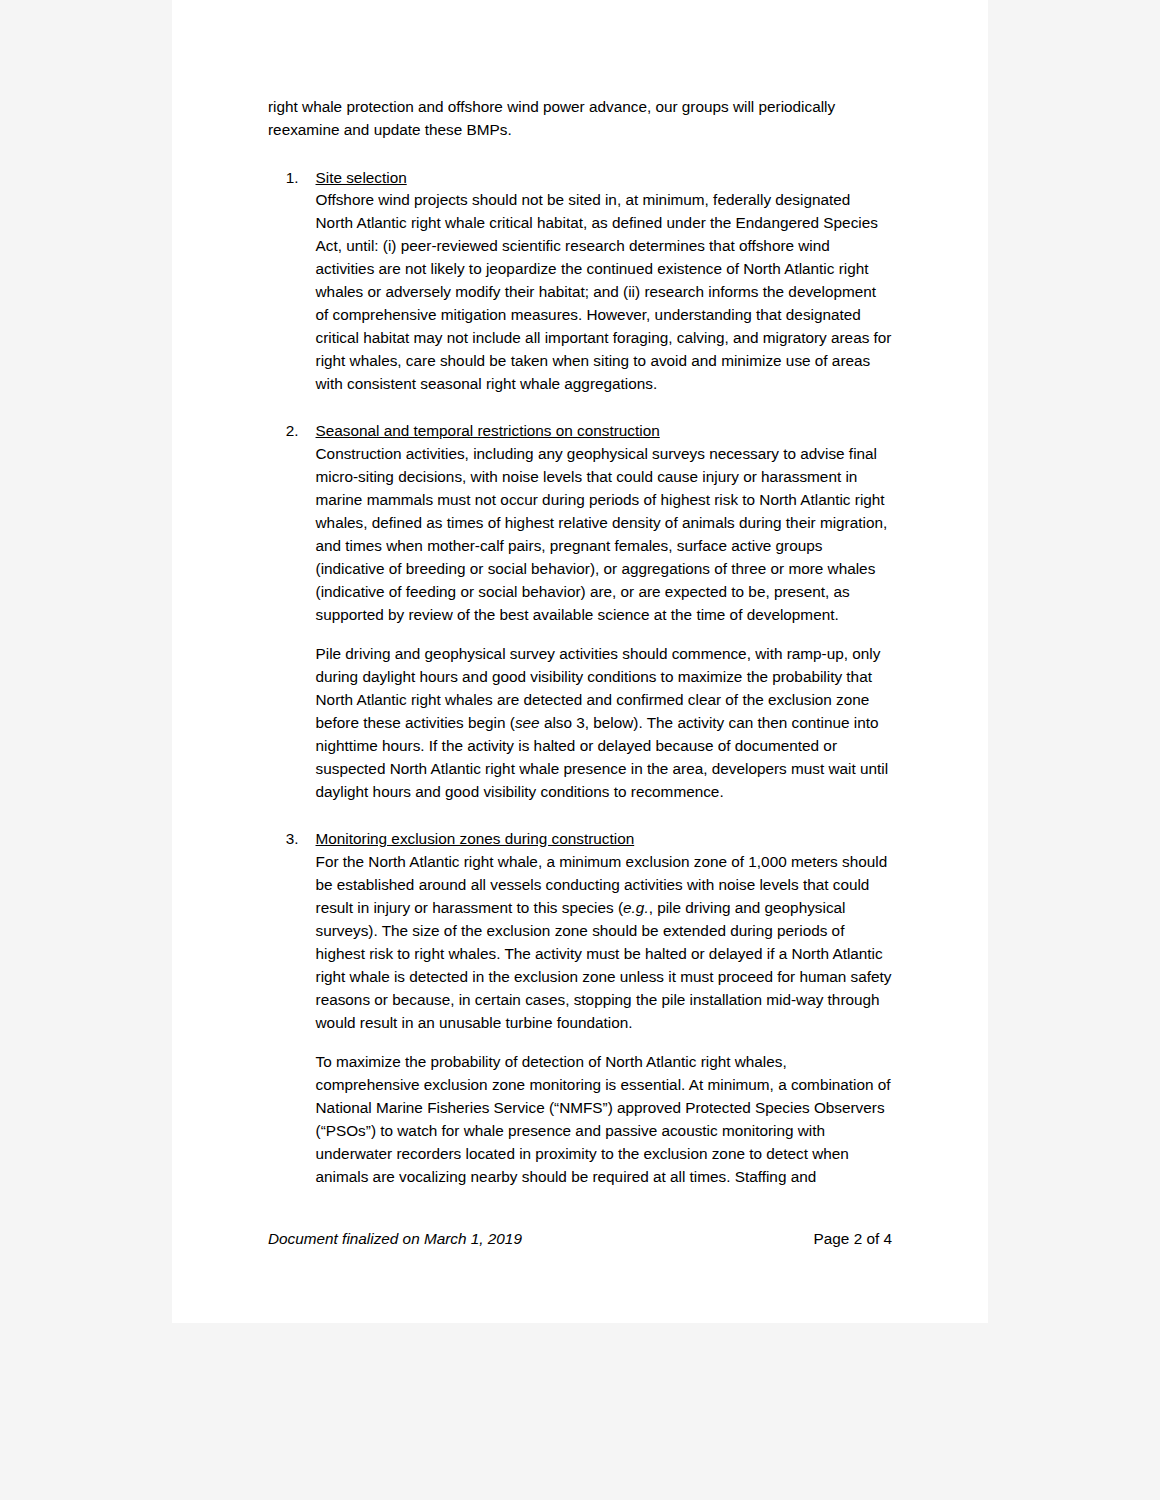right whale protection and offshore wind power advance, our groups will periodically reexamine and update these BMPs.
Site selection
Offshore wind projects should not be sited in, at minimum, federally designated North Atlantic right whale critical habitat, as defined under the Endangered Species Act, until: (i) peer-reviewed scientific research determines that offshore wind activities are not likely to jeopardize the continued existence of North Atlantic right whales or adversely modify their habitat; and (ii) research informs the development of comprehensive mitigation measures. However, understanding that designated critical habitat may not include all important foraging, calving, and migratory areas for right whales, care should be taken when siting to avoid and minimize use of areas with consistent seasonal right whale aggregations.
Seasonal and temporal restrictions on construction
Construction activities, including any geophysical surveys necessary to advise final micro-siting decisions, with noise levels that could cause injury or harassment in marine mammals must not occur during periods of highest risk to North Atlantic right whales, defined as times of highest relative density of animals during their migration, and times when mother-calf pairs, pregnant females, surface active groups (indicative of breeding or social behavior), or aggregations of three or more whales (indicative of feeding or social behavior) are, or are expected to be, present, as supported by review of the best available science at the time of development.
Pile driving and geophysical survey activities should commence, with ramp-up, only during daylight hours and good visibility conditions to maximize the probability that North Atlantic right whales are detected and confirmed clear of the exclusion zone before these activities begin (see also 3, below). The activity can then continue into nighttime hours. If the activity is halted or delayed because of documented or suspected North Atlantic right whale presence in the area, developers must wait until daylight hours and good visibility conditions to recommence.
Monitoring exclusion zones during construction
For the North Atlantic right whale, a minimum exclusion zone of 1,000 meters should be established around all vessels conducting activities with noise levels that could result in injury or harassment to this species (e.g., pile driving and geophysical surveys). The size of the exclusion zone should be extended during periods of highest risk to right whales. The activity must be halted or delayed if a North Atlantic right whale is detected in the exclusion zone unless it must proceed for human safety reasons or because, in certain cases, stopping the pile installation mid-way through would result in an unusable turbine foundation.
To maximize the probability of detection of North Atlantic right whales, comprehensive exclusion zone monitoring is essential. At minimum, a combination of National Marine Fisheries Service (“NMFS”) approved Protected Species Observers (“PSOs”) to watch for whale presence and passive acoustic monitoring with underwater recorders located in proximity to the exclusion zone to detect when animals are vocalizing nearby should be required at all times. Staffing and
Document finalized on March 1, 2019 Page 2 of 4